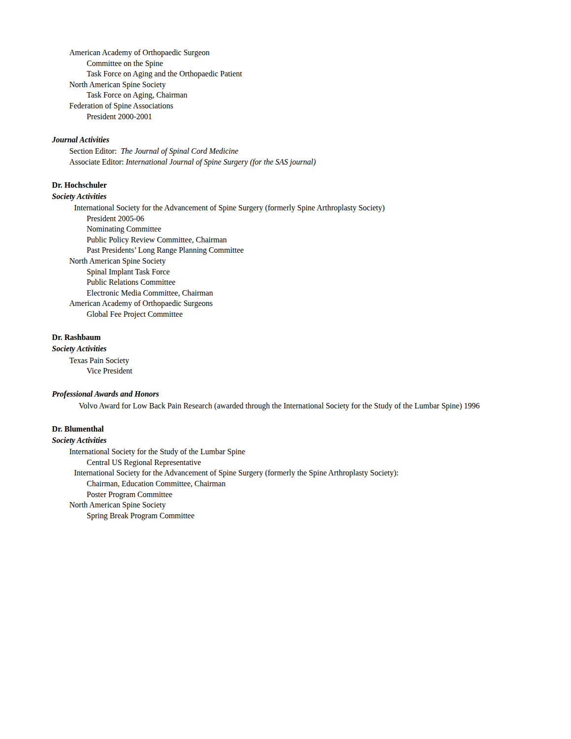American Academy of Orthopaedic Surgeon
Committee on the Spine
Task Force on Aging and the Orthopaedic Patient
North American Spine Society
Task Force on Aging, Chairman
Federation of Spine Associations
President 2000-2001
Journal Activities
Section Editor: The Journal of Spinal Cord Medicine
Associate Editor: International Journal of Spine Surgery (for the SAS journal)
Dr. Hochschuler
Society Activities
International Society for the Advancement of Spine Surgery (formerly Spine Arthroplasty Society)
President 2005-06
Nominating Committee
Public Policy Review Committee, Chairman
Past Presidents’ Long Range Planning Committee
North American Spine Society
Spinal Implant Task Force
Public Relations Committee
Electronic Media Committee, Chairman
American Academy of Orthopaedic Surgeons
Global Fee Project Committee
Dr. Rashbaum
Society Activities
Texas Pain Society
Vice President
Professional Awards and Honors
Volvo Award for Low Back Pain Research (awarded through the International Society for the Study of the Lumbar Spine) 1996
Dr. Blumenthal
Society Activities
International Society for the Study of the Lumbar Spine
Central US Regional Representative
International Society for the Advancement of Spine Surgery (formerly the Spine Arthroplasty Society):
Chairman, Education Committee, Chairman
Poster Program Committee
North American Spine Society
Spring Break Program Committee